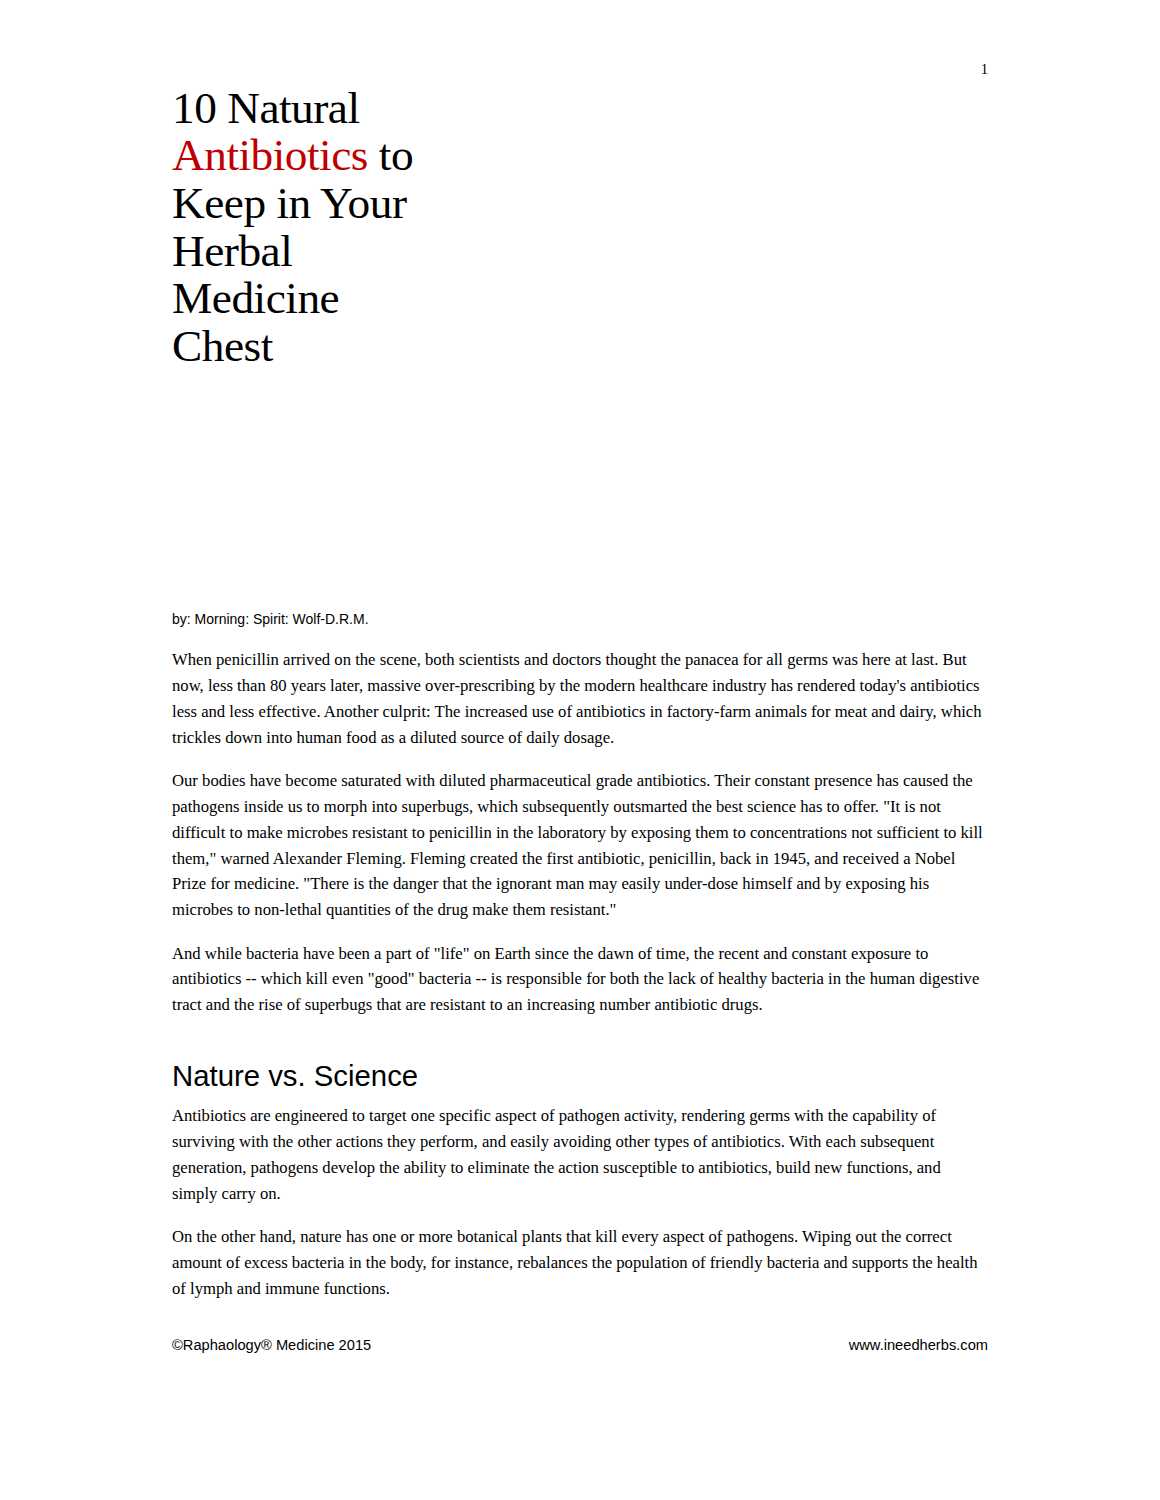1
10 Natural Antibiotics to Keep in Your Herbal Medicine Chest
by: Morning: Spirit: Wolf-D.R.M.
When penicillin arrived on the scene, both scientists and doctors thought the panacea for all germs was here at last. But now, less than 80 years later, massive over-prescribing by the modern healthcare industry has rendered today's antibiotics less and less effective. Another culprit: The increased use of antibiotics in factory-farm animals for meat and dairy, which trickles down into human food as a diluted source of daily dosage.
Our bodies have become saturated with diluted pharmaceutical grade antibiotics. Their constant presence has caused the pathogens inside us to morph into superbugs, which subsequently outsmarted the best science has to offer. "It is not difficult to make microbes resistant to penicillin in the laboratory by exposing them to concentrations not sufficient to kill them," warned Alexander Fleming. Fleming created the first antibiotic, penicillin, back in 1945, and received a Nobel Prize for medicine. "There is the danger that the ignorant man may easily under-dose himself and by exposing his microbes to non-lethal quantities of the drug make them resistant."
And while bacteria have been a part of "life" on Earth since the dawn of time, the recent and constant exposure to antibiotics -- which kill even "good" bacteria -- is responsible for both the lack of healthy bacteria in the human digestive tract and the rise of superbugs that are resistant to an increasing number antibiotic drugs.
Nature vs. Science
Antibiotics are engineered to target one specific aspect of pathogen activity, rendering germs with the capability of surviving with the other actions they perform, and easily avoiding other types of antibiotics. With each subsequent generation, pathogens develop the ability to eliminate the action susceptible to antibiotics, build new functions, and simply carry on.
On the other hand, nature has one or more botanical plants that kill every aspect of pathogens. Wiping out the correct amount of excess bacteria in the body, for instance, rebalances the population of friendly bacteria and supports the health of lymph and immune functions.
©Raphaology® Medicine 2015
www.ineedherbs.com